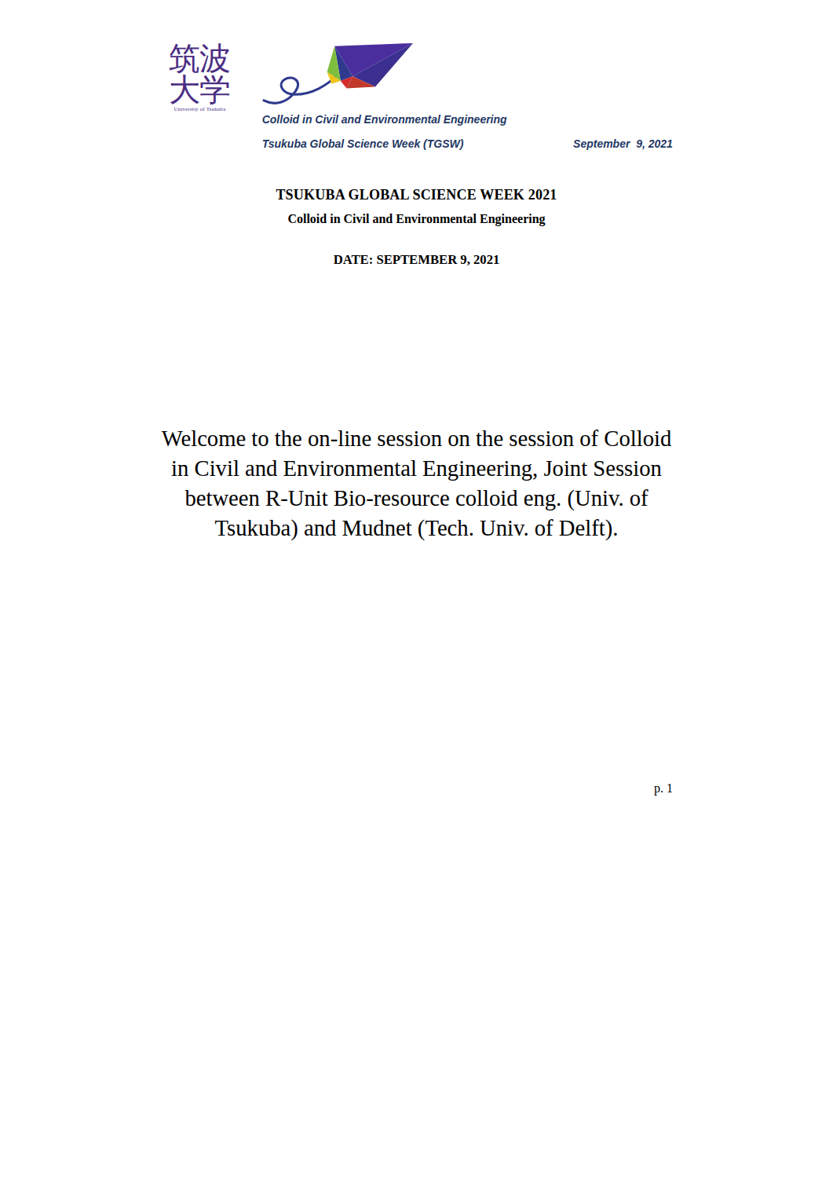筑波大学 University of Tsukuba
Colloid in Civil and Environmental Engineering
Tsukuba Global Science Week (TGSW) September 9, 2021
TSUKUBA GLOBAL SCIENCE WEEK 2021
Colloid in Civil and Environmental Engineering
DATE: SEPTEMBER 9, 2021
Welcome to the on-line session on the session of Colloid in Civil and Environmental Engineering, Joint Session between R-Unit Bio-resource colloid eng. (Univ. of Tsukuba) and Mudnet (Tech. Univ. of Delft).
p. 1